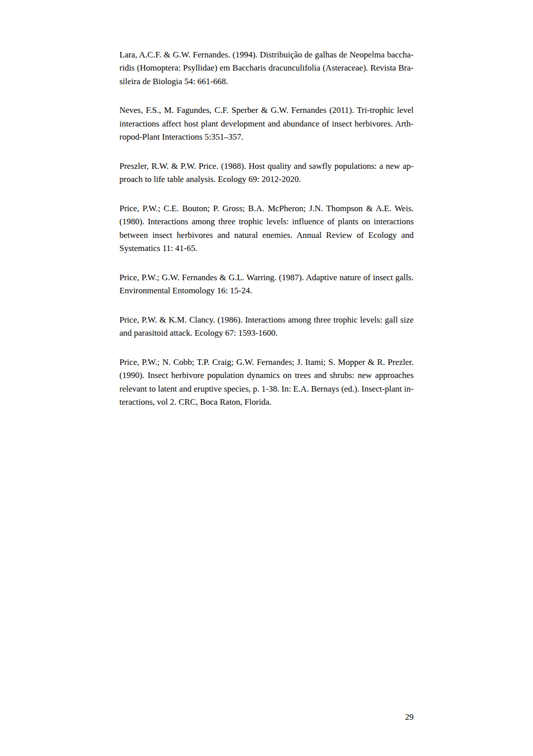Lara, A.C.F. & G.W. Fernandes. (1994). Distribuição de galhas de Neopelma baccharidis (Homoptera: Psyllidae) em Baccharis dracunculifolia (Asteraceae). Revista Brasileira de Biologia 54: 661-668.
Neves, F.S., M. Fagundes, C.F. Sperber & G.W. Fernandes (2011). Tri-trophic level interactions affect host plant development and abundance of insect herbivores. Arthropod-Plant Interactions 5:351–357.
Preszler, R.W. & P.W. Price. (1988). Host quality and sawfly populations: a new approach to life table analysis. Ecology 69: 2012-2020.
Price, P.W.; C.E. Bouton; P. Gross; B.A. McPheron; J.N. Thompson & A.E. Weis. (1980). Interactions among three trophic levels: influence of plants on interactions between insect herbivores and natural enemies. Annual Review of Ecology and Systematics 11: 41-65.
Price, P.W.; G.W. Fernandes & G.L. Warring. (1987). Adaptive nature of insect galls. Environmental Entomology 16: 15-24.
Price, P.W. & K.M. Clancy. (1986). Interactions among three trophic levels: gall size and parasitoid attack. Ecology 67: 1593-1600.
Price, P.W.; N. Cobb; T.P. Craig; G.W. Fernandes; J. Itami; S. Mopper & R. Prezler. (1990). Insect herbivore population dynamics on trees and shrubs: new approaches relevant to latent and eruptive species, p. 1-38. In: E.A. Bernays (ed.). Insect-plant interactions, vol 2. CRC, Boca Raton, Florida.
29